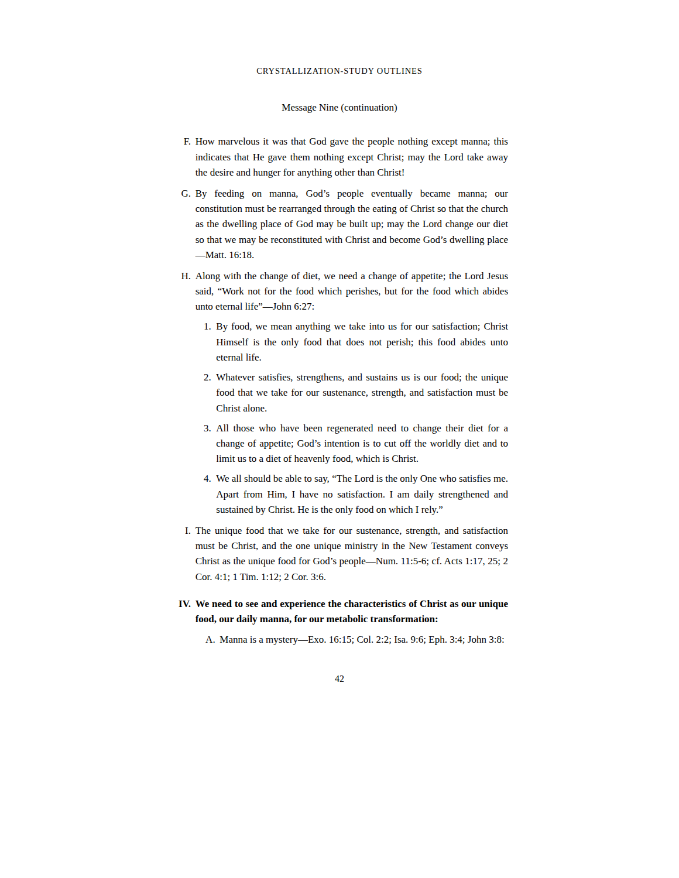CRYSTALLIZATION-STUDY OUTLINES
Message Nine (continuation)
F. How marvelous it was that God gave the people nothing except manna; this indicates that He gave them nothing except Christ; may the Lord take away the desire and hunger for anything other than Christ!
G. By feeding on manna, God’s people eventually became manna; our constitution must be rearranged through the eating of Christ so that the church as the dwelling place of God may be built up; may the Lord change our diet so that we may be reconstituted with Christ and become God’s dwelling place—Matt. 16:18.
H. Along with the change of diet, we need a change of appetite; the Lord Jesus said, “Work not for the food which perishes, but for the food which abides unto eternal life”—John 6:27:
1. By food, we mean anything we take into us for our satisfaction; Christ Himself is the only food that does not perish; this food abides unto eternal life.
2. Whatever satisfies, strengthens, and sustains us is our food; the unique food that we take for our sustenance, strength, and satisfaction must be Christ alone.
3. All those who have been regenerated need to change their diet for a change of appetite; God’s intention is to cut off the worldly diet and to limit us to a diet of heavenly food, which is Christ.
4. We all should be able to say, “The Lord is the only One who satisfies me. Apart from Him, I have no satisfaction. I am daily strengthened and sustained by Christ. He is the only food on which I rely.”
I. The unique food that we take for our sustenance, strength, and satisfaction must be Christ, and the one unique ministry in the New Testament conveys Christ as the unique food for God’s people—Num. 11:5-6; cf. Acts 1:17, 25; 2 Cor. 4:1; 1 Tim. 1:12; 2 Cor. 3:6.
IV. We need to see and experience the characteristics of Christ as our unique food, our daily manna, for our metabolic transformation:
A. Manna is a mystery—Exo. 16:15; Col. 2:2; Isa. 9:6; Eph. 3:4; John 3:8:
42